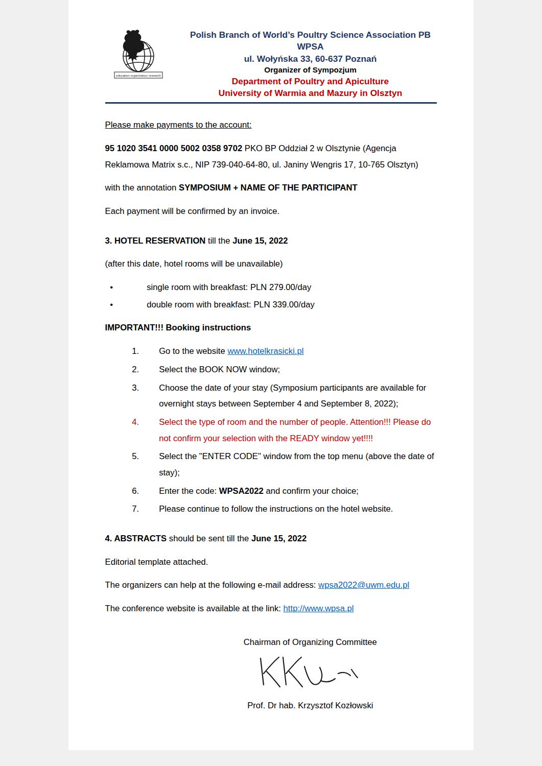education organization research
Polish Branch of World’s Poultry Science Association PB WPSA
ul. Wołyńska 33, 60-637 Poznań
Organizer of Sympozjum
Department of Poultry and Apiculture
University of Warmia and Mazury in Olsztyn
Please make payments to the account:
95 1020 3541 0000 5002 0358 9702 PKO BP Oddział 2 w Olsztynie (Agencja Reklamowa Matrix s.c., NIP 739-040-64-80, ul. Janiny Wengris 17, 10-765 Olsztyn)
with the annotation SYMPOSIUM + NAME OF THE PARTICIPANT
Each payment will be confirmed by an invoice.
3. HOTEL RESERVATION till the June 15, 2022
(after this date, hotel rooms will be unavailable)
single room with breakfast: PLN 279.00/day
double room with breakfast: PLN 339.00/day
IMPORTANT!!! Booking instructions
Go to the website www.hotelkrasicki.pl
Select the BOOK NOW window;
Choose the date of your stay (Symposium participants are available for overnight stays between September 4 and September 8, 2022);
Select the type of room and the number of people. Attention!!! Please do not confirm your selection with the READY window yet!!!!
Select the "ENTER CODE" window from the top menu (above the date of stay);
Enter the code: WPSA2022 and confirm your choice;
Please continue to follow the instructions on the hotel website.
4. ABSTRACTS should be sent till the June 15, 2022
Editorial template attached.
The organizers can help at the following e-mail address: wpsa2022@uwm.edu.pl
The conference website is available at the link: http://www.wpsa.pl
Chairman of Organizing Committee
Prof. Dr hab. Krzysztof Kozłowski